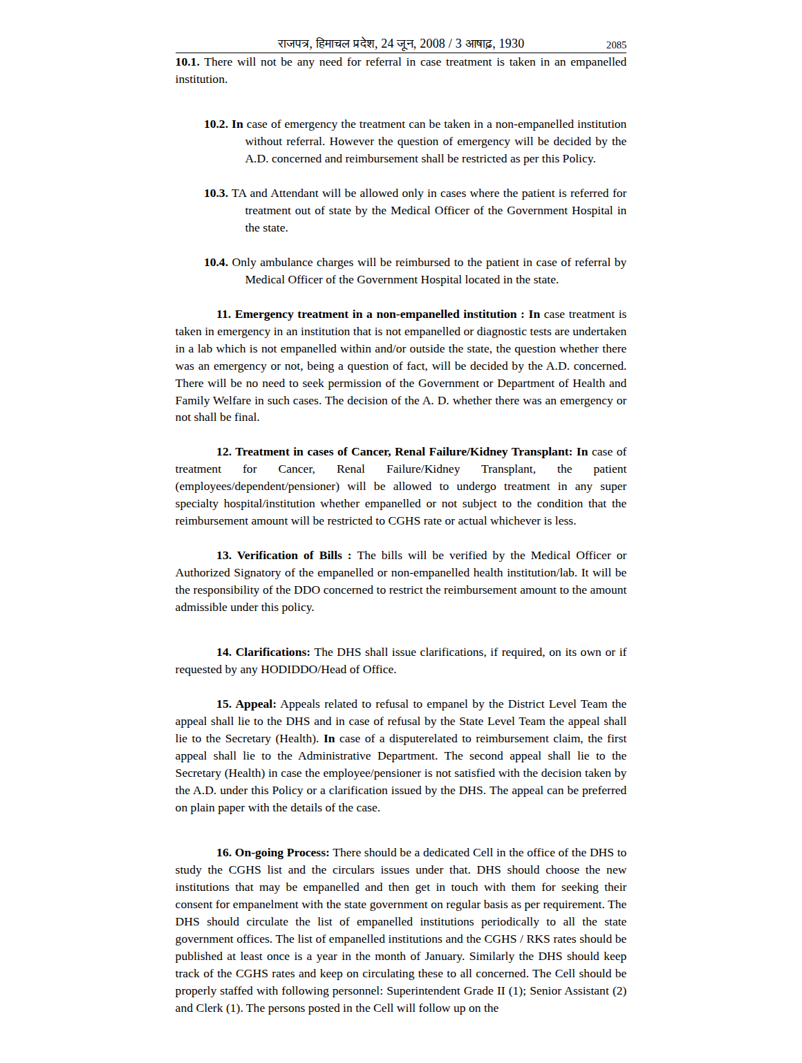राजपत्र, हिमाचल प्रदेश, 24 जून, 2008 / 3 आषाढ़, 1930 2085
10.1. There will not be any need for referral in case treatment is taken in an empanelled institution.
10.2. In case of emergency the treatment can be taken in a non-empanelled institution without referral. However the question of emergency will be decided by the A.D. concerned and reimbursement shall be restricted as per this Policy.
10.3. TA and Attendant will be allowed only in cases where the patient is referred for treatment out of state by the Medical Officer of the Government Hospital in the state.
10.4. Only ambulance charges will be reimbursed to the patient in case of referral by Medical Officer of the Government Hospital located in the state.
11. Emergency treatment in a non-empanelled institution : In case treatment is taken in emergency in an institution that is not empanelled or diagnostic tests are undertaken in a lab which is not empanelled within and/or outside the state, the question whether there was an emergency or not, being a question of fact, will be decided by the A.D. concerned. There will be no need to seek permission of the Government or Department of Health and Family Welfare in such cases. The decision of the A. D. whether there was an emergency or not shall be final.
12. Treatment in cases of Cancer, Renal Failure/Kidney Transplant: In case of treatment for Cancer, Renal Failure/Kidney Transplant, the patient (employees/dependent/pensioner) will be allowed to undergo treatment in any super specialty hospital/institution whether empanelled or not subject to the condition that the reimbursement amount will be restricted to CGHS rate or actual whichever is less.
13. Verification of Bills : The bills will be verified by the Medical Officer or Authorized Signatory of the empanelled or non-empanelled health institution/lab. It will be the responsibility of the DDO concerned to restrict the reimbursement amount to the amount admissible under this policy.
14. Clarifications: The DHS shall issue clarifications, if required, on its own or if requested by any HODIDDO/Head of Office.
15. Appeal: Appeals related to refusal to empanel by the District Level Team the appeal shall lie to the DHS and in case of refusal by the State Level Team the appeal shall lie to the Secretary (Health). In case of a disputerelated to reimbursement claim, the first appeal shall lie to the Administrative Department. The second appeal shall lie to the Secretary (Health) in case the employee/pensioner is not satisfied with the decision taken by the A.D. under this Policy or a clarification issued by the DHS. The appeal can be preferred on plain paper with the details of the case.
16. On-going Process: There should be a dedicated Cell in the office of the DHS to study the CGHS list and the circulars issues under that. DHS should choose the new institutions that may be empanelled and then get in touch with them for seeking their consent for empanelment with the state government on regular basis as per requirement. The DHS should circulate the list of empanelled institutions periodically to all the state government offices. The list of empanelled institutions and the CGHS / RKS rates should be published at least once is a year in the month of January. Similarly the DHS should keep track of the CGHS rates and keep on circulating these to all concerned. The Cell should be properly staffed with following personnel: Superintendent Grade II (1); Senior Assistant (2) and Clerk (1). The persons posted in the Cell will follow up on the